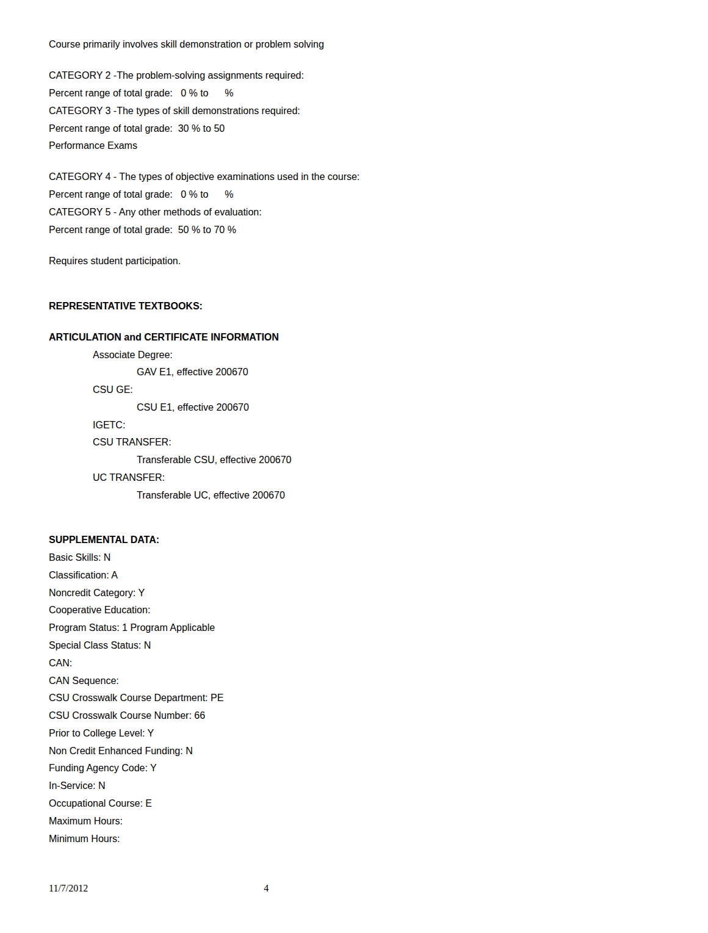Course primarily involves skill demonstration or problem solving
CATEGORY 2 -The problem-solving assignments required:
Percent range of total grade: 0 % to %
CATEGORY 3 -The types of skill demonstrations required:
Percent range of total grade: 30 % to 50
Performance Exams
CATEGORY 4 - The types of objective examinations used in the course:
Percent range of total grade: 0 % to %
CATEGORY 5 - Any other methods of evaluation:
Percent range of total grade: 50 % to 70 %
Requires student participation.
REPRESENTATIVE TEXTBOOKS:
ARTICULATION and CERTIFICATE INFORMATION
Associate Degree:
GAV E1, effective 200670
CSU GE:
CSU E1, effective 200670
IGETC:
CSU TRANSFER:
Transferable CSU, effective 200670
UC TRANSFER:
Transferable UC, effective 200670
SUPPLEMENTAL DATA:
Basic Skills: N
Classification: A
Noncredit Category: Y
Cooperative Education:
Program Status: 1 Program Applicable
Special Class Status: N
CAN:
CAN Sequence:
CSU Crosswalk Course Department: PE
CSU Crosswalk Course Number: 66
Prior to College Level: Y
Non Credit Enhanced Funding: N
Funding Agency Code: Y
In-Service: N
Occupational Course: E
Maximum Hours:
Minimum Hours:
11/7/2012 4